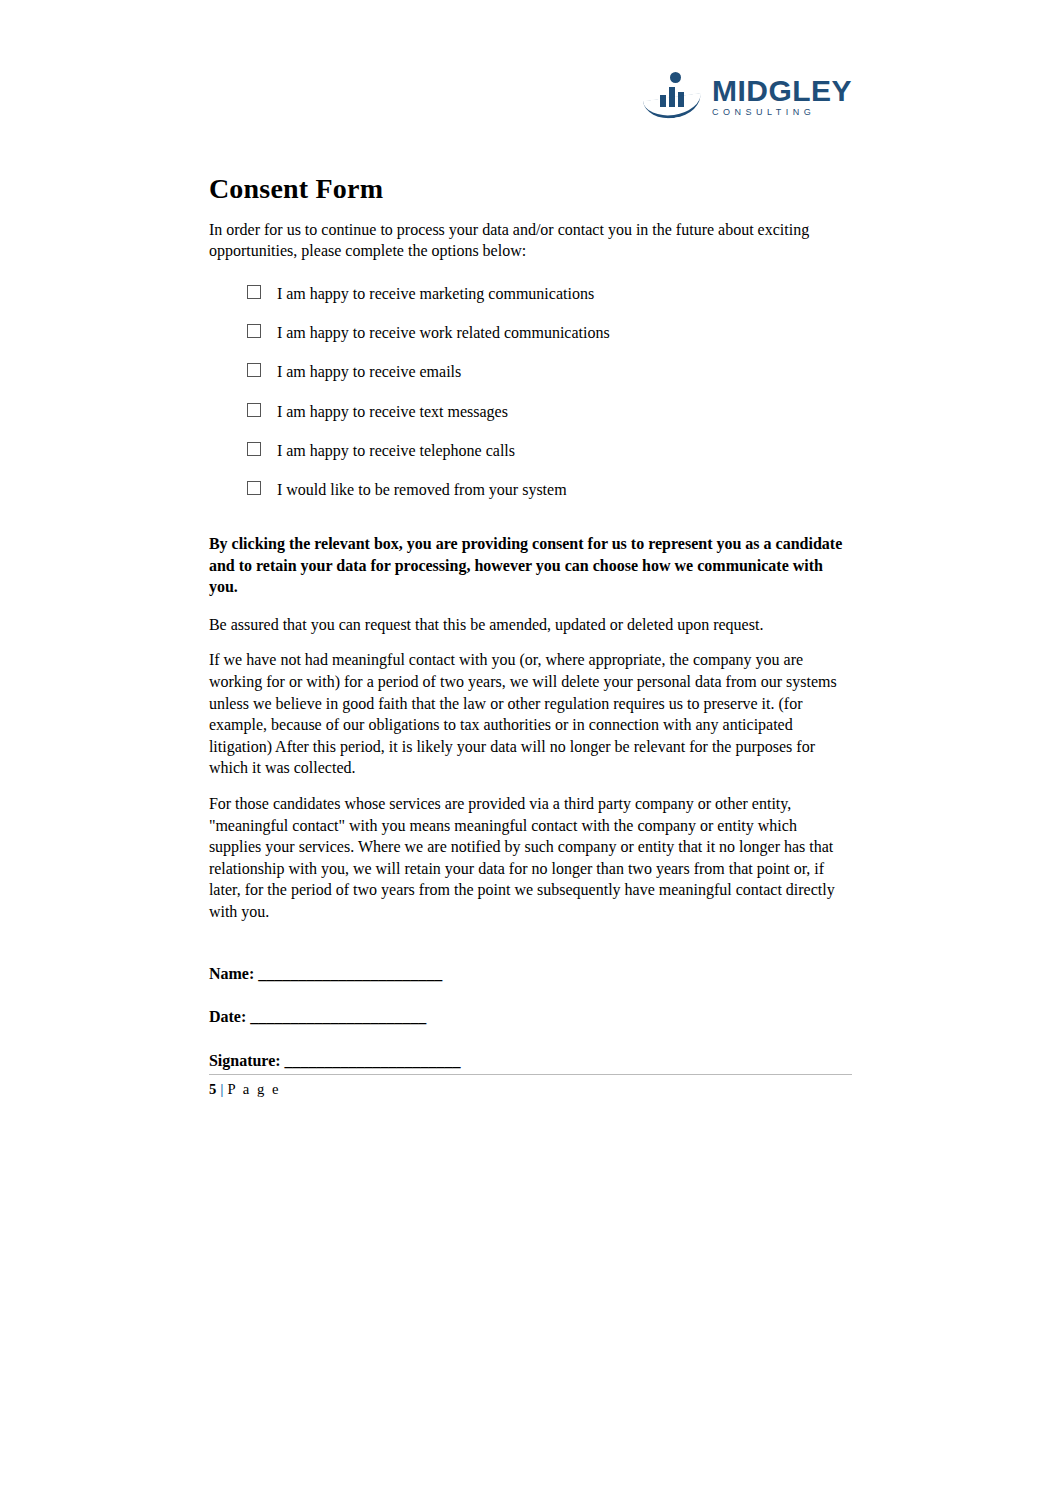MIDGLEY
CONSULTING
Consent Form
In order for us to continue to process your data and/or contact you in the future about exciting opportunities, please complete the options below:
I am happy to receive marketing communications
I am happy to receive work related communications
I am happy to receive emails
I am happy to receive text messages
I am happy to receive telephone calls
I would like to be removed from your system
By clicking the relevant box, you are providing consent for us to represent you as a candidate and to retain your data for processing, however you can choose how we communicate with you.
Be assured that you can request that this be amended, updated or deleted upon request.
If we have not had meaningful contact with you (or, where appropriate, the company you are working for or with) for a period of two years, we will delete your personal data from our systems unless we believe in good faith that the law or other regulation requires us to preserve it. (for example, because of our obligations to tax authorities or in connection with any anticipated litigation) After this period, it is likely your data will no longer be relevant for the purposes for which it was collected.
For those candidates whose services are provided via a third party company or other entity, "meaningful contact" with you means meaningful contact with the company or entity which supplies your services. Where we are notified by such company or entity that it no longer has that relationship with you, we will retain your data for no longer than two years from that point or, if later, for the period of two years from the point we subsequently have meaningful contact directly with you.
Name: _______________________
Date: ______________________
Signature: ______________________
5|P a g e